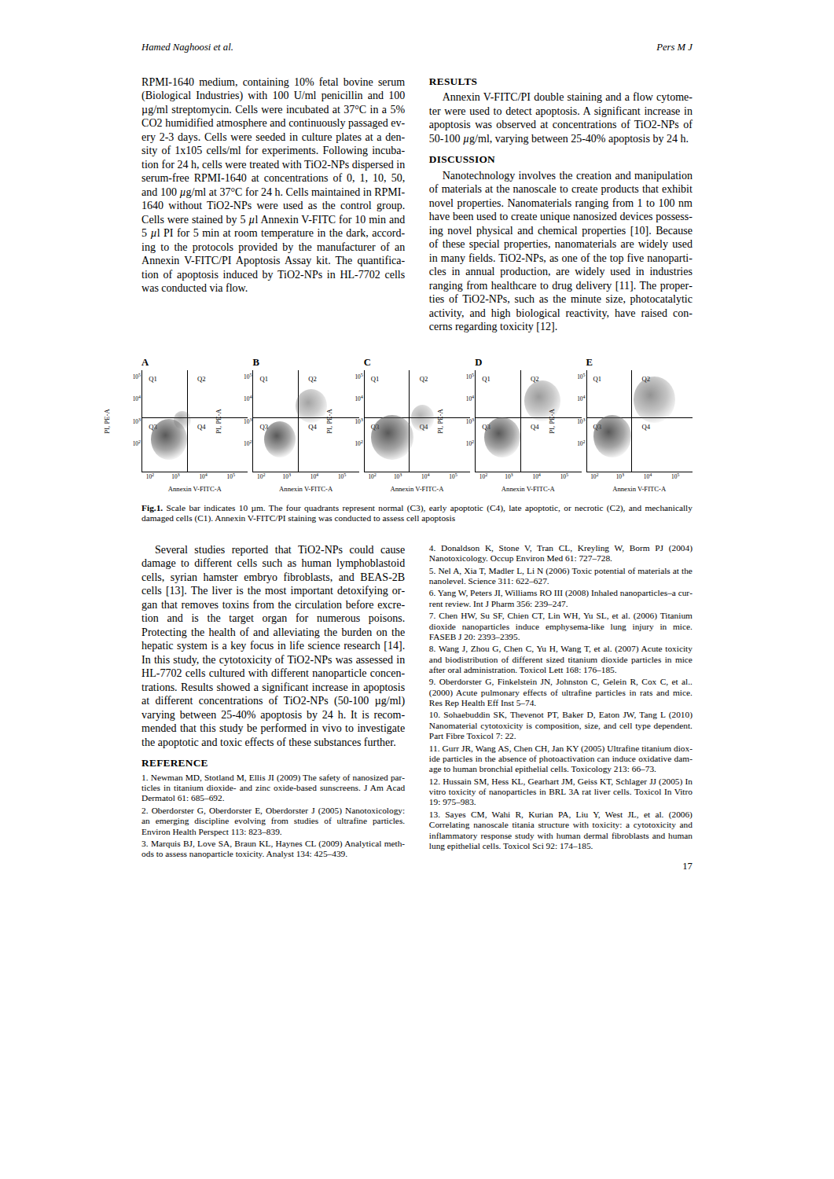Hamed Naghoosi et al. Pers M J
RPMI-1640 medium, containing 10% fetal bovine serum (Biological Industries) with 100 U/ml penicillin and 100 µg/ml streptomycin. Cells were incubated at 37°C in a 5% CO2 humidified atmosphere and continuously passaged every 2-3 days. Cells were seeded in culture plates at a density of 1x105 cells/ml for experiments. Following incubation for 24 h, cells were treated with TiO2-NPs dispersed in serum-free RPMI-1640 at concentrations of 0, 1, 10, 50, and 100 µg/ml at 37°C for 24 h. Cells maintained in RPMI-1640 without TiO2-NPs were used as the control group. Cells were stained by 5 µl Annexin V-FITC for 10 min and 5 µl PI for 5 min at room temperature in the dark, according to the protocols provided by the manufacturer of an Annexin V-FITC/PI Apoptosis Assay kit. The quantification of apoptosis induced by TiO2-NPs in HL-7702 cells was conducted via flow.
Results
Annexin V-FITC/PI double staining and a flow cytometer were used to detect apoptosis. A significant increase in apoptosis was observed at concentrations of TiO2-NPs of 50-100 µg/ml, varying between 25-40% apoptosis by 24 h.
Discussion
Nanotechnology involves the creation and manipulation of materials at the nanoscale to create products that exhibit novel properties. Nanomaterials ranging from 1 to 100 nm have been used to create unique nanosized devices possessing novel physical and chemical properties [10]. Because of these special properties, nanomaterials are widely used in many fields. TiO2-NPs, as one of the top five nanoparticles in annual production, are widely used in industries ranging from healthcare to drug delivery [11]. The properties of TiO2-NPs, such as the minute size, photocatalytic activity, and high biological reactivity, have raised concerns regarding toxicity [12].
A
PI, PE-A
105 104 103 102
Q1
Q2
Q3
Q4
102 103 104 105
Annexin V-FITC-A
B
PI, PE-A
105 104 103 102
Q1
Q2
Q3
Q4
102 103 104 105
Annexin V-FITC-A
C
PI, PE-A
105 104 103 102
Q1
Q2
Q3
Q4
102 103 104 105
Annexin V-FITC-A
D
PI, PE-A
105 104 103 102
Q1
Q2
Q3
Q4
102 103 104 105
Annexin V-FITC-A
E
PI, PE-A
105 104 103 102
Q1
Q2
Q3
Q4
102 103 104 105
Annexin V-FITC-A
Fig.1. Scale bar indicates 10 µm. The four quadrants represent normal (C3), early apoptotic (C4), late apoptotic, or necrotic (C2), and mechanically damaged cells (C1). Annexin V-FITC/PI staining was conducted to assess cell apoptosis
Several studies reported that TiO2-NPs could cause damage to different cells such as human lymphoblastoid cells, syrian hamster embryo fibroblasts, and BEAS-2B cells [13]. The liver is the most important detoxifying organ that removes toxins from the circulation before excretion and is the target organ for numerous poisons. Protecting the health of and alleviating the burden on the hepatic system is a key focus in life science research [14]. In this study, the cytotoxicity of TiO2-NPs was assessed in HL-7702 cells cultured with different nanoparticle concentrations. Results showed a significant increase in apoptosis at different concentrations of TiO2-NPs (50-100 µg/ml) varying between 25-40% apoptosis by 24 h. It is recommended that this study be performed in vivo to investigate the apoptotic and toxic effects of these substances further.
Reference
1. Newman MD, Stotland M, Ellis JI (2009) The safety of nanosized particles in titanium dioxide- and zinc oxide-based sunscreens. J Am Acad Dermatol 61: 685–692.
2. Oberdorster G, Oberdorster E, Oberdorster J (2005) Nanotoxicology: an emerging discipline evolving from studies of ultrafine particles. Environ Health Perspect 113: 823–839.
3. Marquis BJ, Love SA, Braun KL, Haynes CL (2009) Analytical methods to assess nanoparticle toxicity. Analyst 134: 425–439.
4. Donaldson K, Stone V, Tran CL, Kreyling W, Borm PJ (2004) Nanotoxicology. Occup Environ Med 61: 727–728.
5. Nel A, Xia T, Madler L, Li N (2006) Toxic potential of materials at the nanolevel. Science 311: 622–627.
6. Yang W, Peters JI, Williams RO III (2008) Inhaled nanoparticles–a current review. Int J Pharm 356: 239–247.
7. Chen HW, Su SF, Chien CT, Lin WH, Yu SL, et al. (2006) Titanium dioxide nanoparticles induce emphysema-like lung injury in mice. FASEB J 20: 2393–2395.
8. Wang J, Zhou G, Chen C, Yu H, Wang T, et al. (2007) Acute toxicity and biodistribution of different sized titanium dioxide particles in mice after oral administration. Toxicol Lett 168: 176–185.
9. Oberdorster G, Finkelstein JN, Johnston C, Gelein R, Cox C, et al.. (2000) Acute pulmonary effects of ultrafine particles in rats and mice. Res Rep Health Eff Inst 5–74.
10. Sohaebuddin SK, Thevenot PT, Baker D, Eaton JW, Tang L (2010) Nanomaterial cytotoxicity is composition, size, and cell type dependent. Part Fibre Toxicol 7: 22.
11. Gurr JR, Wang AS, Chen CH, Jan KY (2005) Ultrafine titanium dioxide particles in the absence of photoactivation can induce oxidative damage to human bronchial epithelial cells. Toxicology 213: 66–73.
12. Hussain SM, Hess KL, Gearhart JM, Geiss KT, Schlager JJ (2005) In vitro toxicity of nanoparticles in BRL 3A rat liver cells. Toxicol In Vitro 19: 975–983.
13. Sayes CM, Wahi R, Kurian PA, Liu Y, West JL, et al. (2006) Correlating nanoscale titania structure with toxicity: a cytotoxicity and inflammatory response study with human dermal fibroblasts and human lung epithelial cells. Toxicol Sci 92: 174–185.
17